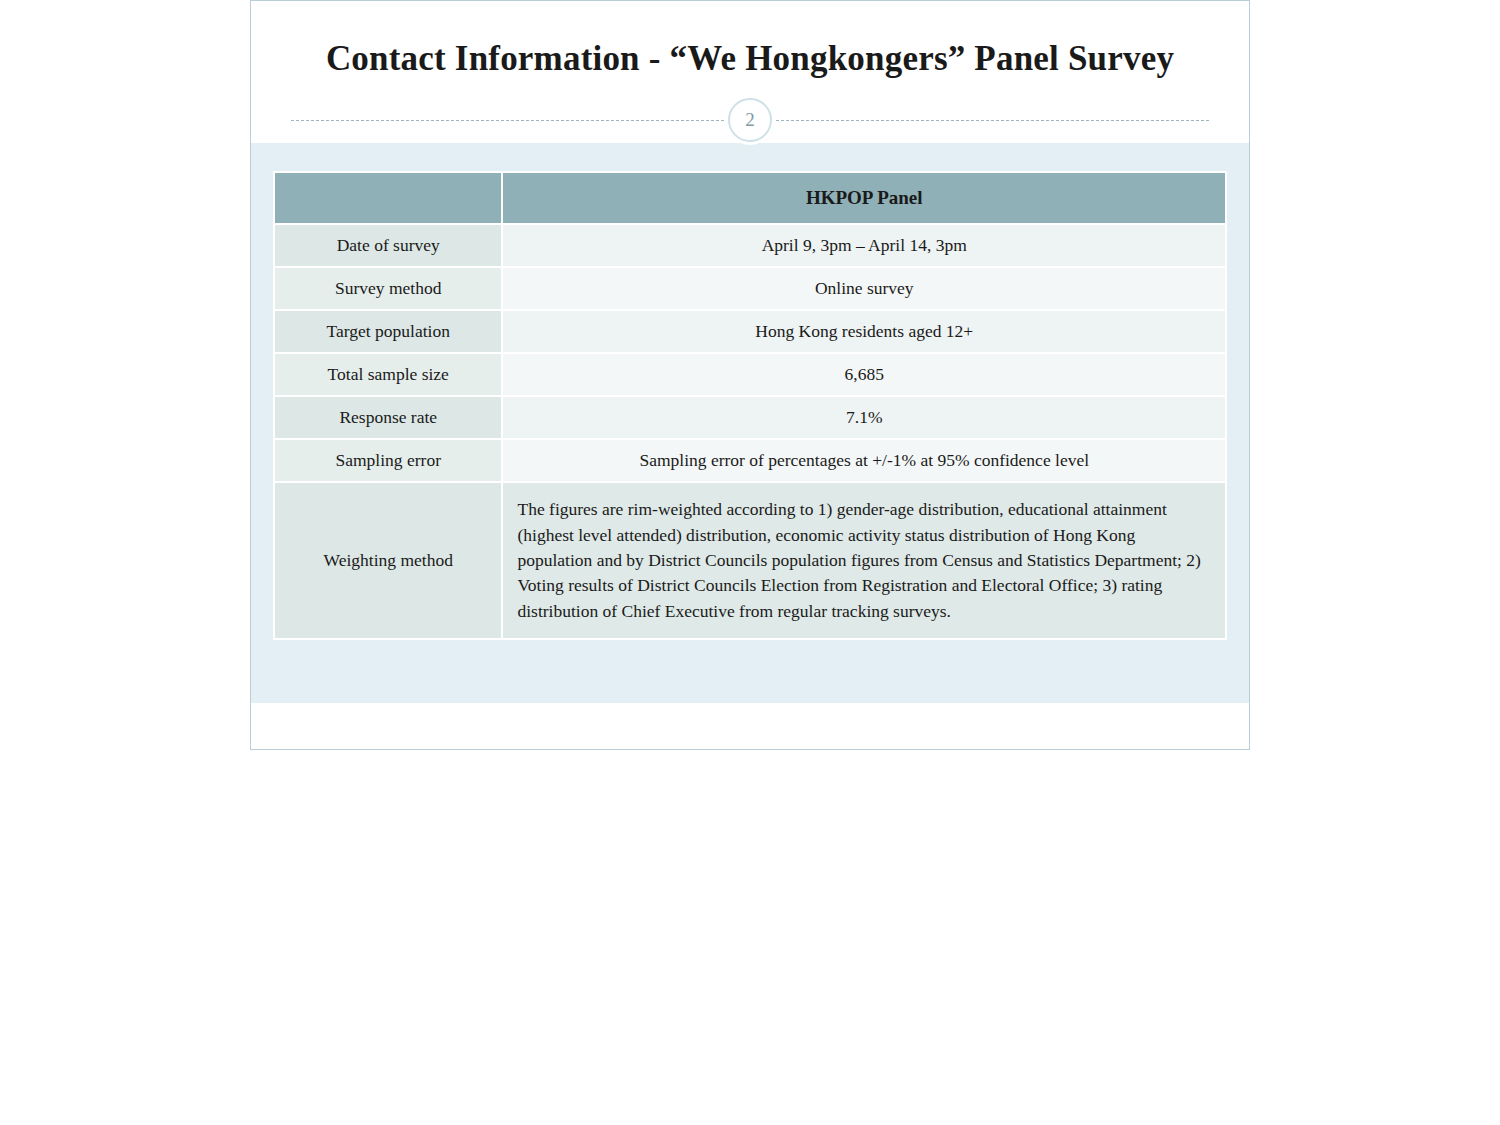Contact Information - “We Hongkongers” Panel Survey
2
| | HKPOP Panel |
| --- | --- |
| Date of survey | April 9, 3pm – April 14, 3pm |
| Survey method | Online survey |
| Target population | Hong Kong residents aged 12+ |
| Total sample size | 6,685 |
| Response rate | 7.1% |
| Sampling error | Sampling error of percentages at +/-1% at 95% confidence level |
| Weighting method | The figures are rim-weighted according to 1) gender-age distribution, educational attainment (highest level attended) distribution, economic activity status distribution of Hong Kong population and by District Councils population figures from Census and Statistics Department; 2) Voting results of District Councils Election from Registration and Electoral Office; 3) rating distribution of Chief Executive from regular tracking surveys. |